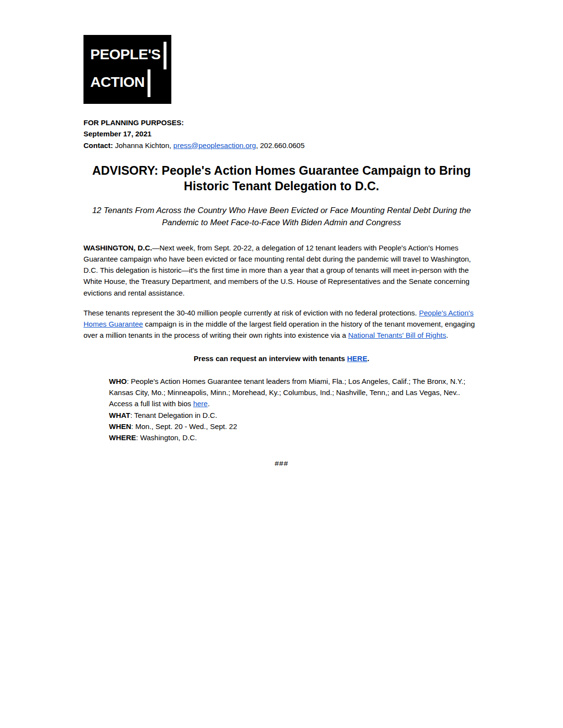PEOPLE'S ACTION
FOR PLANNING PURPOSES:
September 17, 2021
Contact: Johanna Kichton, press@peoplesaction.org, 202.660.0605
ADVISORY: People's Action Homes Guarantee Campaign to Bring Historic Tenant Delegation to D.C.
12 Tenants From Across the Country Who Have Been Evicted or Face Mounting Rental Debt During the Pandemic to Meet Face-to-Face With Biden Admin and Congress
WASHINGTON, D.C.—Next week, from Sept. 20-22, a delegation of 12 tenant leaders with People's Action's Homes Guarantee campaign who have been evicted or face mounting rental debt during the pandemic will travel to Washington, D.C. This delegation is historic—it's the first time in more than a year that a group of tenants will meet in-person with the White House, the Treasury Department, and members of the U.S. House of Representatives and the Senate concerning evictions and rental assistance.
These tenants represent the 30-40 million people currently at risk of eviction with no federal protections. People's Action's Homes Guarantee campaign is in the middle of the largest field operation in the history of the tenant movement, engaging over a million tenants in the process of writing their own rights into existence via a National Tenants' Bill of Rights.
Press can request an interview with tenants HERE.
WHO: People's Action Homes Guarantee tenant leaders from Miami, Fla.; Los Angeles, Calif.; The Bronx, N.Y.; Kansas City, Mo.; Minneapolis, Minn.; Morehead, Ky.; Columbus, Ind.; Nashville, Tenn,; and Las Vegas, Nev.. Access a full list with bios here.
WHAT: Tenant Delegation in D.C.
WHEN: Mon., Sept. 20 - Wed., Sept. 22
WHERE: Washington, D.C.
###